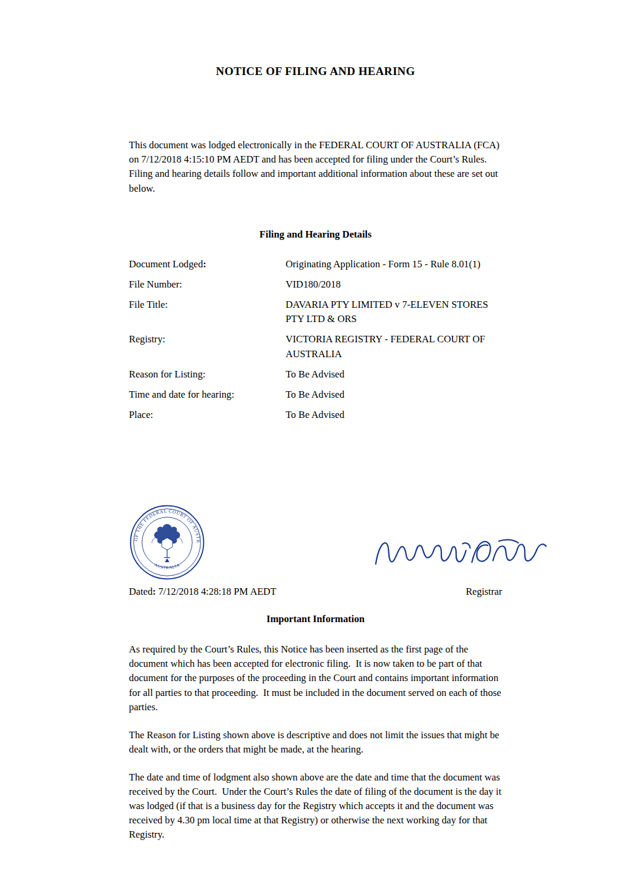NOTICE OF FILING AND HEARING
This document was lodged electronically in the FEDERAL COURT OF AUSTRALIA (FCA) on 7/12/2018 4:15:10 PM AEDT and has been accepted for filing under the Court’s Rules. Filing and hearing details follow and important additional information about these are set out below.
Filing and Hearing Details
| Document Lodged : | Originating Application - Form 15 - Rule 8.01(1) |
| File Number: | VID180/2018 |
| File Title: | DAVARIA PTY LIMITED v 7-ELEVEN STORES PTY LTD & ORS |
| Registry: | VICTORIA REGISTRY - FEDERAL COURT OF AUSTRALIA |
| Reason for Listing: | To Be Advised |
| Time and date for hearing: | To Be Advised |
| Place: | To Be Advised |
SEAL OF THE FEDERAL COURT OF AUSTRALIA AUSTRALIA
Dated: 7/12/2018 4:28:18 PM AEDT Registrar
Important Information
As required by the Court’s Rules, this Notice has been inserted as the first page of the document which has been accepted for electronic filing. It is now taken to be part of that document for the purposes of the proceeding in the Court and contains important information for all parties to that proceeding. It must be included in the document served on each of those parties.
The Reason for Listing shown above is descriptive and does not limit the issues that might be dealt with, or the orders that might be made, at the hearing.
The date and time of lodgment also shown above are the date and time that the document was received by the Court. Under the Court’s Rules the date of filing of the document is the day it was lodged (if that is a business day for the Registry which accepts it and the document was received by 4.30 pm local time at that Registry) or otherwise the next working day for that Registry.